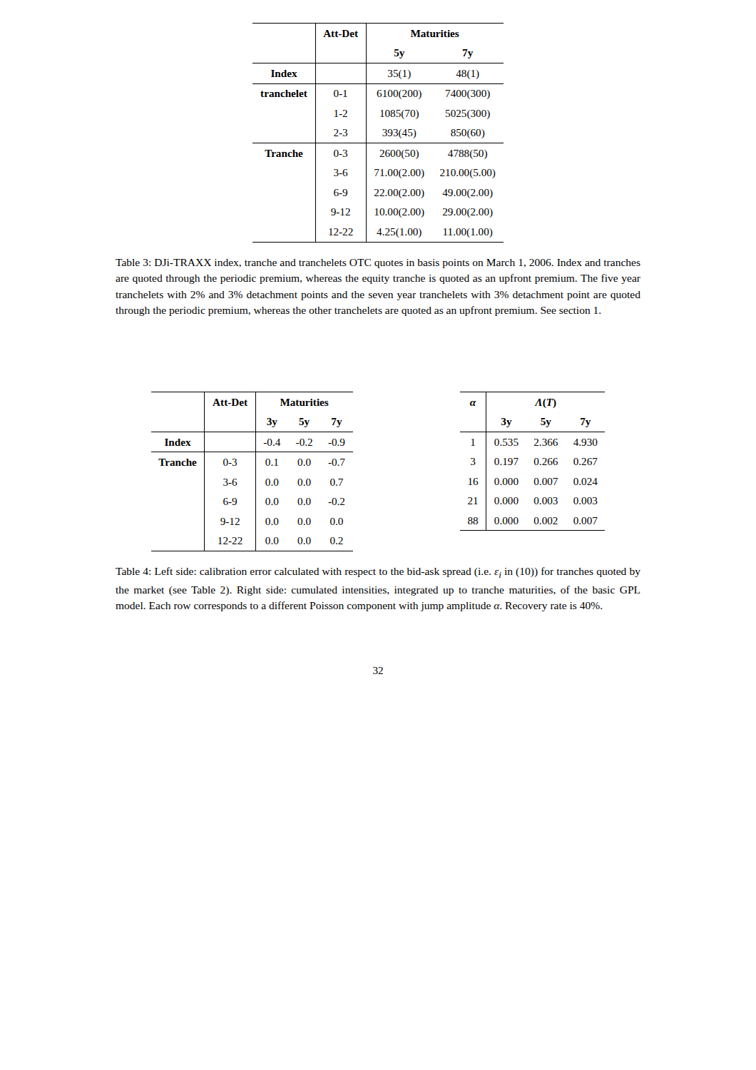| | Att-Det | Maturities |
| --- | --- | --- |
| | | 5y | 7y |
| Index | | 35(1) | 48(1) |
| tranchelet | 0-1 | 6100(200) | 7400(300) |
| | 1-2 | 1085(70) | 5025(300) |
| | 2-3 | 393(45) | 850(60) |
| Tranche | 0-3 | 2600(50) | 4788(50) |
| | 3-6 | 71.00(2.00) | 210.00(5.00) |
| | 6-9 | 22.00(2.00) | 49.00(2.00) |
| | 9-12 | 10.00(2.00) | 29.00(2.00) |
| | 12-22 | 4.25(1.00) | 11.00(1.00) |
Table 3: DJi-TRAXX index, tranche and tranchelets OTC quotes in basis points on March 1, 2006. Index and tranches are quoted through the periodic premium, whereas the equity tranche is quoted as an upfront premium. The five year tranchelets with 2% and 3% detachment points and the seven year tranchelets with 3% detachment point are quoted through the periodic premium, whereas the other tranchelets are quoted as an upfront premium. See section 1.
| | Att-Det | Maturities |
| --- | --- | --- |
| | | 3y | 5y | 7y |
| Index | | -0.4 | -0.2 | -0.9 |
| Tranche | 0-3 | 0.1 | 0.0 | -0.7 |
| | 3-6 | 0.0 | 0.0 | 0.7 |
| | 6-9 | 0.0 | 0.0 | -0.2 |
| | 9-12 | 0.0 | 0.0 | 0.0 |
| | 12-22 | 0.0 | 0.0 | 0.2 |
| α | Λ ( T ) |
| --- | --- |
| | 3y | 5y | 7y |
| 1 | 0.535 | 2.366 | 4.930 |
| 3 | 0.197 | 0.266 | 0.267 |
| 16 | 0.000 | 0.007 | 0.024 |
| 21 | 0.000 | 0.003 | 0.003 |
| 88 | 0.000 | 0.002 | 0.007 |
Table 4: Left side: calibration error calculated with respect to the bid-ask spread (i.e. εi in (10)) for tranches quoted by the market (see Table 2). Right side: cumulated intensities, integrated up to tranche maturities, of the basic GPL model. Each row corresponds to a different Poisson component with jump amplitude α. Recovery rate is 40%.
32